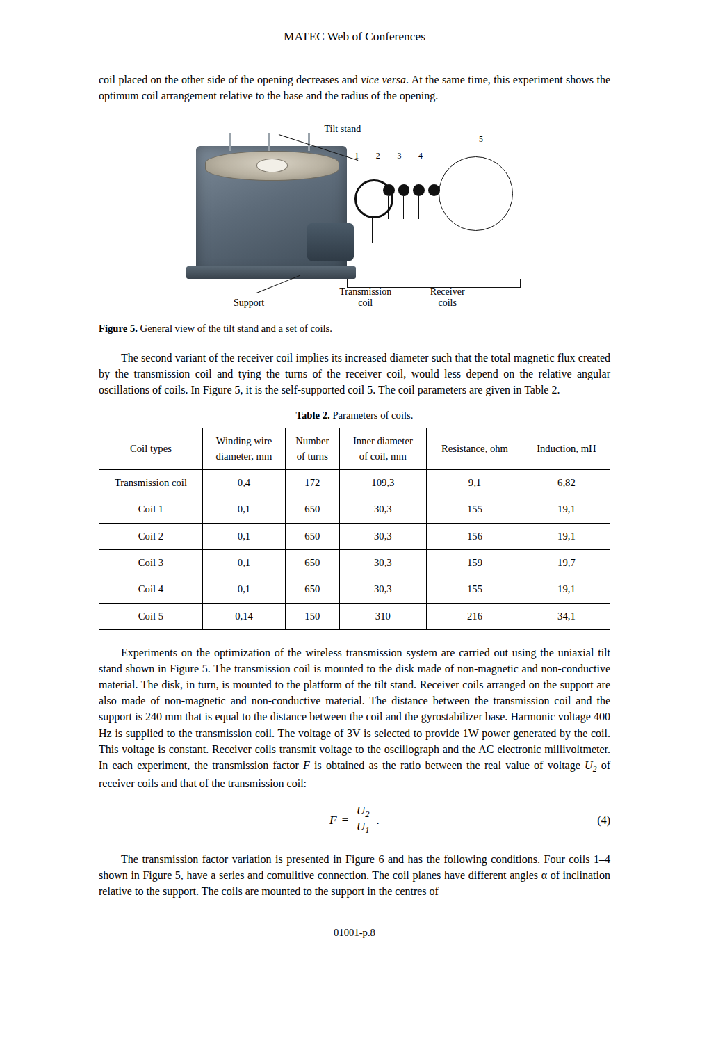MATEC Web of Conferences
coil placed on the other side of the opening decreases and vice versa. At the same time, this experiment shows the optimum coil arrangement relative to the base and the radius of the opening.
Tilt stand
5
1 2 3 4
Support
Transmission
coil
Receiver
coils
Figure 5. General view of the tilt stand and a set of coils.
The second variant of the receiver coil implies its increased diameter such that the total magnetic flux created by the transmission coil and tying the turns of the receiver coil, would less depend on the relative angular oscillations of coils. In Figure 5, it is the self-supported coil 5. The coil parameters are given in Table 2.
Table 2. Parameters of coils.
| Coil types | Winding wire diameter, mm | Number of turns | Inner diameter of coil, mm | Resistance, ohm | Induction, mH |
| --- | --- | --- | --- | --- | --- |
| Transmission coil | 0,4 | 172 | 109,3 | 9,1 | 6,82 |
| Coil 1 | 0,1 | 650 | 30,3 | 155 | 19,1 |
| Coil 2 | 0,1 | 650 | 30,3 | 156 | 19,1 |
| Coil 3 | 0,1 | 650 | 30,3 | 159 | 19,7 |
| Coil 4 | 0,1 | 650 | 30,3 | 155 | 19,1 |
| Coil 5 | 0,14 | 150 | 310 | 216 | 34,1 |
Experiments on the optimization of the wireless transmission system are carried out using the uniaxial tilt stand shown in Figure 5. The transmission coil is mounted to the disk made of non-magnetic and non-conductive material. The disk, in turn, is mounted to the platform of the tilt stand. Receiver coils arranged on the support are also made of non-magnetic and non-conductive material. The distance between the transmission coil and the support is 240 mm that is equal to the distance between the coil and the gyrostabilizer base. Harmonic voltage 400 Hz is supplied to the transmission coil. The voltage of 3V is selected to provide 1W power generated by the coil. This voltage is constant. Receiver coils transmit voltage to the oscillograph and the AC electronic millivoltmeter. In each experiment, the transmission factor F is obtained as the ratio between the real value of voltage U2 of receiver coils and that of the transmission coil:
F = U2 U1 . (4)
The transmission factor variation is presented in Figure 6 and has the following conditions. Four coils 1–4 shown in Figure 5, have a series and comulitive connection. The coil planes have different angles α of inclination relative to the support. The coils are mounted to the support in the centres of
01001-p.8